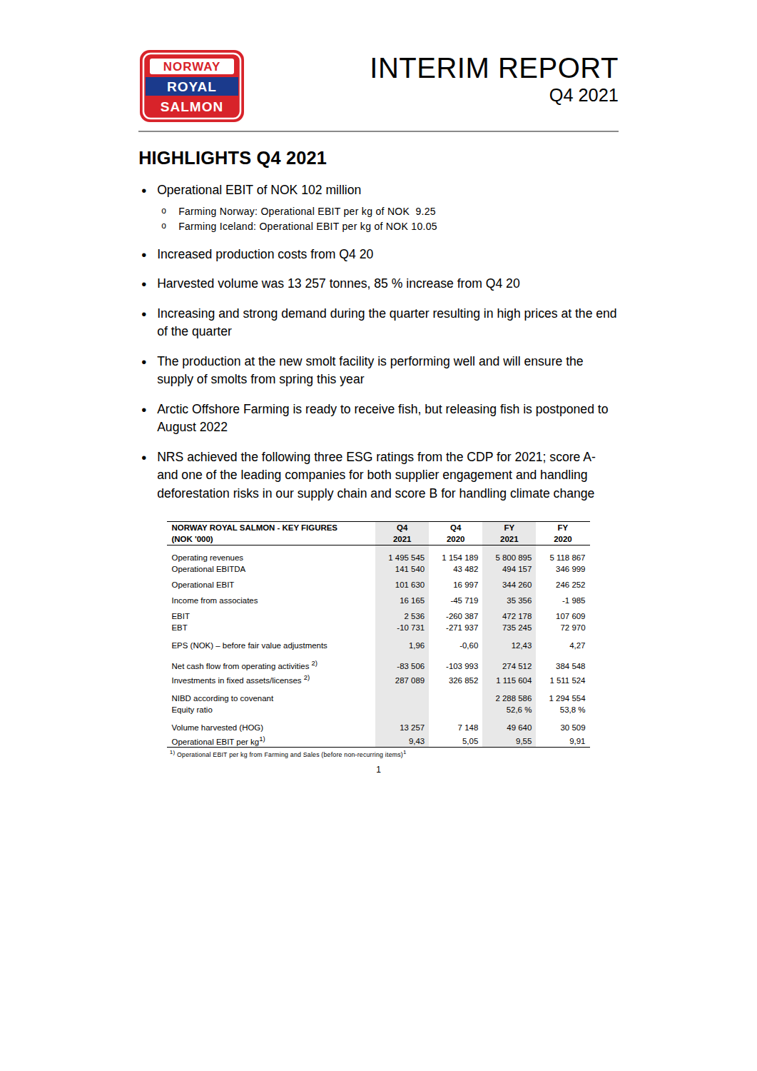NORWAY ROYAL SALMON
INTERIM REPORT
Q4 2021
HIGHLIGHTS Q4 2021
Operational EBIT of NOK 102 million
Farming Norway: Operational EBIT per kg of NOK 9.25
Farming Iceland: Operational EBIT per kg of NOK 10.05
Increased production costs from Q4 20
Harvested volume was 13 257 tonnes, 85 % increase from Q4 20
Increasing and strong demand during the quarter resulting in high prices at the end of the quarter
The production at the new smolt facility is performing well and will ensure the supply of smolts from spring this year
Arctic Offshore Farming is ready to receive fish, but releasing fish is postponed to August 2022
NRS achieved the following three ESG ratings from the CDP for 2021; score A- and one of the leading companies for both supplier engagement and handling deforestation risks in our supply chain and score B for handling climate change
| NORWAY ROYAL SALMON - KEY FIGURES | Q4 | Q4 | FY | FY |
| --- | --- | --- | --- | --- |
| (NOK '000) | 2021 | 2020 | 2021 | 2020 |
| Operating revenues | 1 495 545 | 1 154 189 | 5 800 895 | 5 118 867 |
| Operational EBITDA | 141 540 | 43 482 | 494 157 | 346 999 |
| Operational EBIT | 101 630 | 16 997 | 344 260 | 246 252 |
| Income from associates | 16 165 | -45 719 | 35 356 | -1 985 |
| EBIT | 2 536 | -260 387 | 472 178 | 107 609 |
| EBT | -10 731 | -271 937 | 735 245 | 72 970 |
| EPS (NOK) – before fair value adjustments | 1,96 | -0,60 | 12,43 | 4,27 |
| Net cash flow from operating activities 2) | -83 506 | -103 993 | 274 512 | 384 548 |
| Investments in fixed assets/licenses 2) | 287 089 | 326 852 | 1 115 604 | 1 511 524 |
| NIBD according to covenant | | | 2 288 586 | 1 294 554 |
| Equity ratio | | | 52,6 % | 53,8 % |
| Volume harvested (HOG) | 13 257 | 7 148 | 49 640 | 30 509 |
| Operational EBIT per kg 1) | 9,43 | 5,05 | 9,55 | 9,91 |
1) Operational EBIT per kg from Farming and Sales (before non-recurring items)1
1